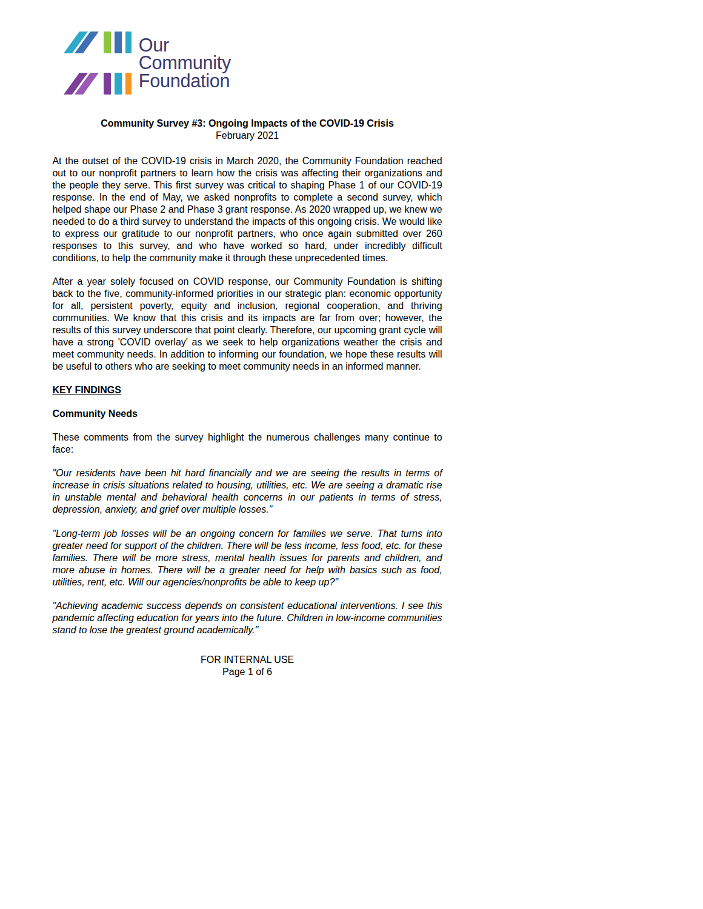Our
Community
Foundation
Community Survey #3: Ongoing Impacts of the COVID-19 Crisis
February 2021
At the outset of the COVID-19 crisis in March 2020, the Community Foundation reached out to our nonprofit partners to learn how the crisis was affecting their organizations and the people they serve. This first survey was critical to shaping Phase 1 of our COVID-19 response. In the end of May, we asked nonprofits to complete a second survey, which helped shape our Phase 2 and Phase 3 grant response. As 2020 wrapped up, we knew we needed to do a third survey to understand the impacts of this ongoing crisis. We would like to express our gratitude to our nonprofit partners, who once again submitted over 260 responses to this survey, and who have worked so hard, under incredibly difficult conditions, to help the community make it through these unprecedented times.
After a year solely focused on COVID response, our Community Foundation is shifting back to the five, community-informed priorities in our strategic plan: economic opportunity for all, persistent poverty, equity and inclusion, regional cooperation, and thriving communities. We know that this crisis and its impacts are far from over; however, the results of this survey underscore that point clearly. Therefore, our upcoming grant cycle will have a strong 'COVID overlay' as we seek to help organizations weather the crisis and meet community needs. In addition to informing our foundation, we hope these results will be useful to others who are seeking to meet community needs in an informed manner.
KEY FINDINGS
Community Needs
These comments from the survey highlight the numerous challenges many continue to face:
"Our residents have been hit hard financially and we are seeing the results in terms of increase in crisis situations related to housing, utilities, etc. We are seeing a dramatic rise in unstable mental and behavioral health concerns in our patients in terms of stress, depression, anxiety, and grief over multiple losses."
"Long-term job losses will be an ongoing concern for families we serve. That turns into greater need for support of the children. There will be less income, less food, etc. for these families. There will be more stress, mental health issues for parents and children, and more abuse in homes. There will be a greater need for help with basics such as food, utilities, rent, etc. Will our agencies/nonprofits be able to keep up?"
"Achieving academic success depends on consistent educational interventions. I see this pandemic affecting education for years into the future. Children in low-income communities stand to lose the greatest ground academically."
FOR INTERNAL USE
Page 1 of 6